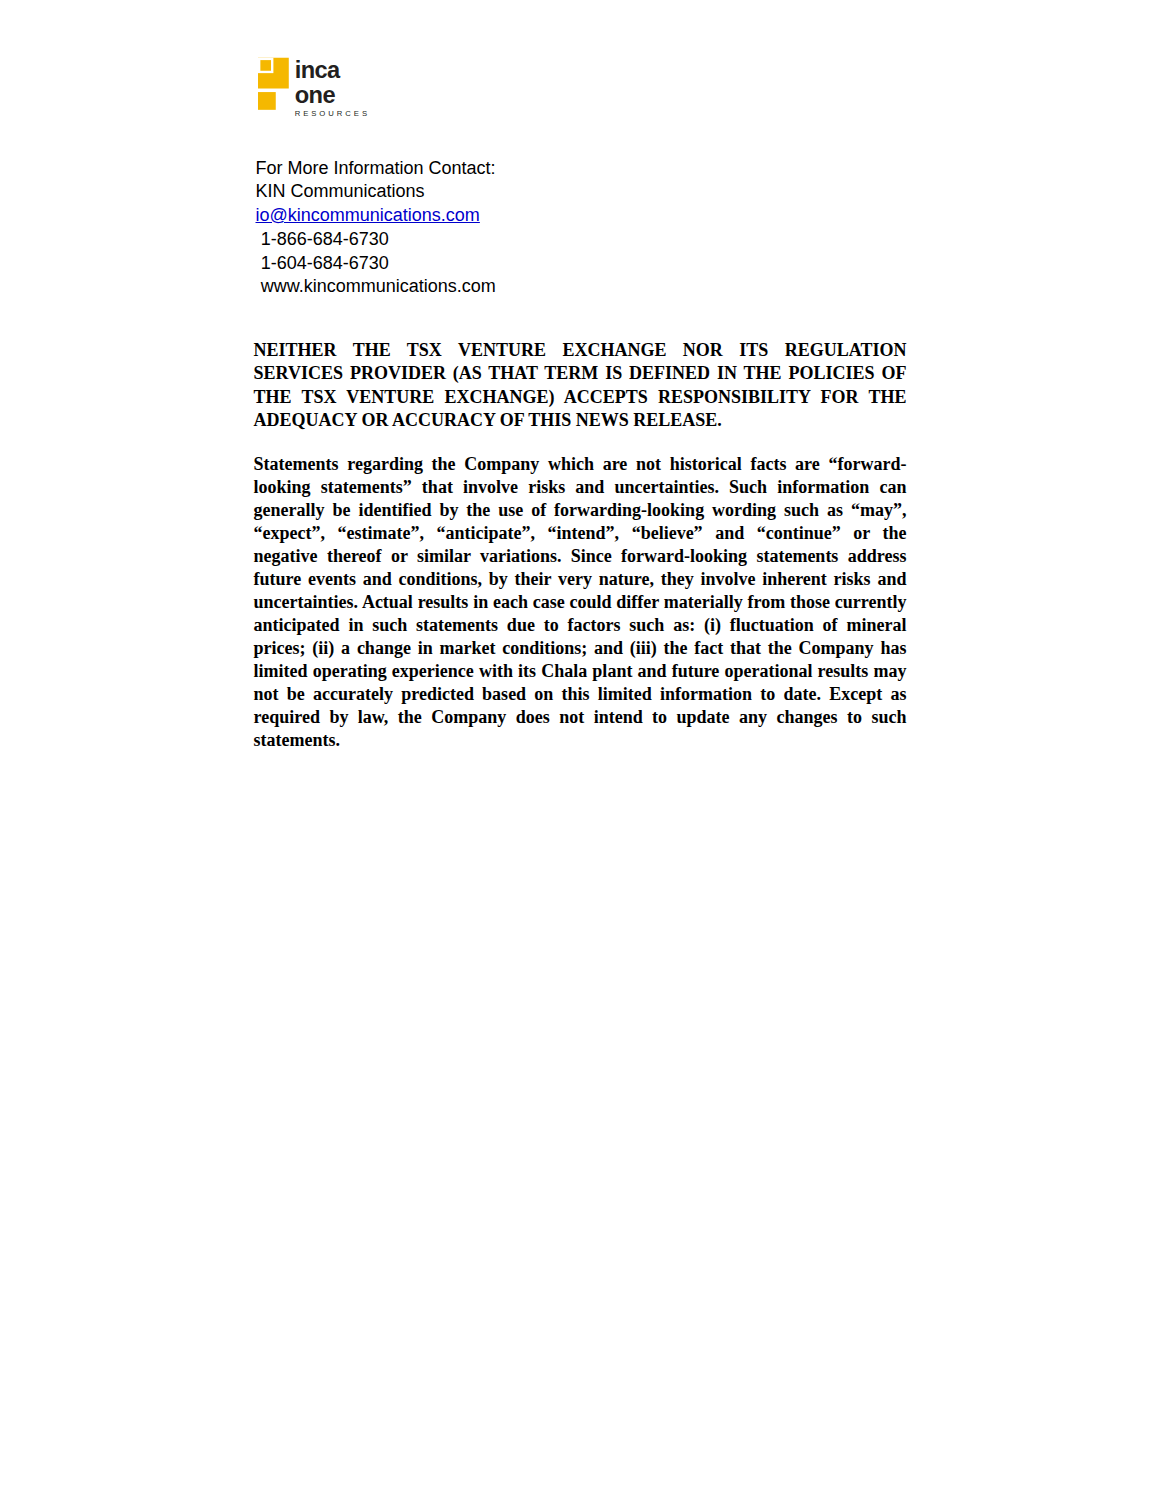inca one RESOURCES
For More Information Contact:
KIN Communications
io@kincommunications.com
1-866-684-6730
1-604-684-6730
www.kincommunications.com
NEITHER THE TSX VENTURE EXCHANGE NOR ITS REGULATION SERVICES PROVIDER (AS THAT TERM IS DEFINED IN THE POLICIES OF THE TSX VENTURE EXCHANGE) ACCEPTS RESPONSIBILITY FOR THE ADEQUACY OR ACCURACY OF THIS NEWS RELEASE.
Statements regarding the Company which are not historical facts are “forward-looking statements” that involve risks and uncertainties. Such information can generally be identified by the use of forwarding-looking wording such as “may”, “expect”, “estimate”, “anticipate”, “intend”, “believe” and “continue” or the negative thereof or similar variations. Since forward-looking statements address future events and conditions, by their very nature, they involve inherent risks and uncertainties. Actual results in each case could differ materially from those currently anticipated in such statements due to factors such as: (i) fluctuation of mineral prices; (ii) a change in market conditions; and (iii) the fact that the Company has limited operating experience with its Chala plant and future operational results may not be accurately predicted based on this limited information to date. Except as required by law, the Company does not intend to update any changes to such statements.